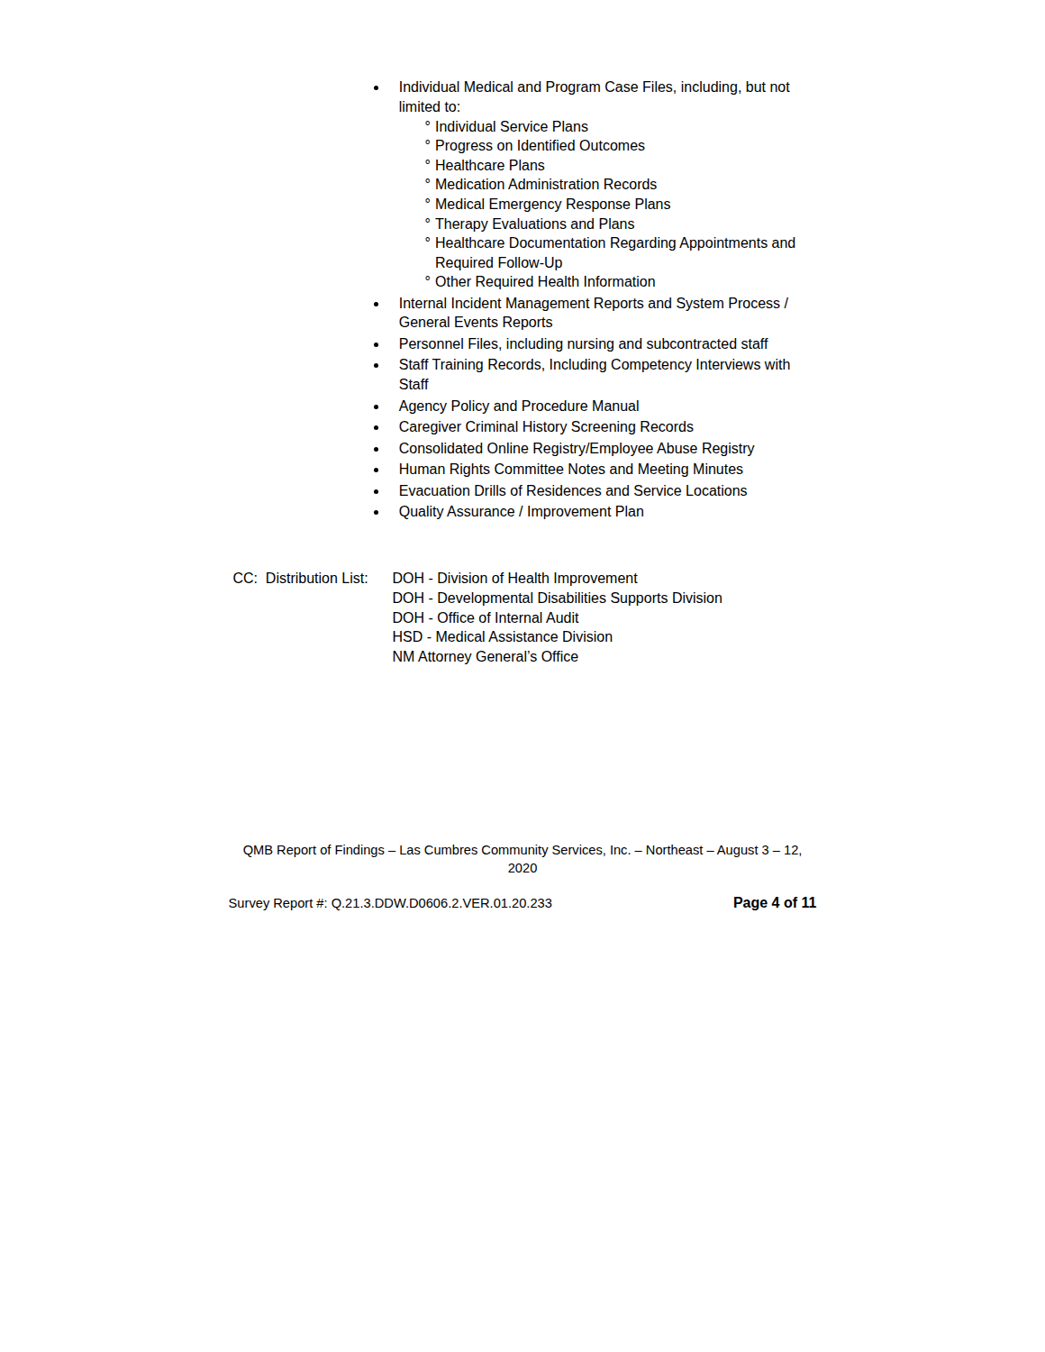Individual Medical and Program Case Files, including, but not limited to:
Individual Service Plans
Progress on Identified Outcomes
Healthcare Plans
Medication Administration Records
Medical Emergency Response Plans
Therapy Evaluations and Plans
Healthcare Documentation Regarding Appointments and Required Follow-Up
Other Required Health Information
Internal Incident Management Reports and System Process / General Events Reports
Personnel Files, including nursing and subcontracted staff
Staff Training Records, Including Competency Interviews with Staff
Agency Policy and Procedure Manual
Caregiver Criminal History Screening Records
Consolidated Online Registry/Employee Abuse Registry
Human Rights Committee Notes and Meeting Minutes
Evacuation Drills of Residences and Service Locations
Quality Assurance / Improvement Plan
CC: Distribution List:
DOH - Division of Health Improvement
DOH - Developmental Disabilities Supports Division
DOH - Office of Internal Audit
HSD - Medical Assistance Division
NM Attorney General’s Office
QMB Report of Findings – Las Cumbres Community Services, Inc. – Northeast – August 3 – 12, 2020
Survey Report #: Q.21.3.DDW.D0606.2.VER.01.20.233 Page 4 of 11